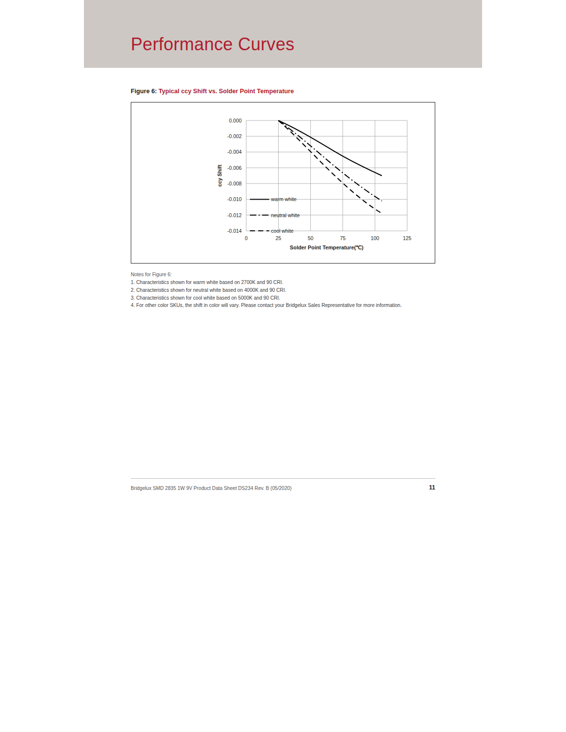Performance Curves
Figure 6: Typical ccy Shift vs. Solder Point Temperature
0.000 -0.002 -0.004 -0.006 -0.008 -0.010 -0.012 -0.014 ccy Shift 0 25 50 75 100 125 Solder Point Temperature(℃) warm white neutral white cool white
Notes for Figure 6:
1. Characteristics shown for warm white based on 2700K and 90 CRI.
2. Characteristics shown for neutral white based on 4000K and 90 CRI.
3. Characteristics shown for cool white based on 5000K and 90 CRI.
4. For other color SKUs, the shift in color will vary. Please contact your Bridgelux Sales Representative for more information.
Bridgelux SMD 2835 1W 9V Product Data Sheet DS234 Rev. B (05/2020)
11